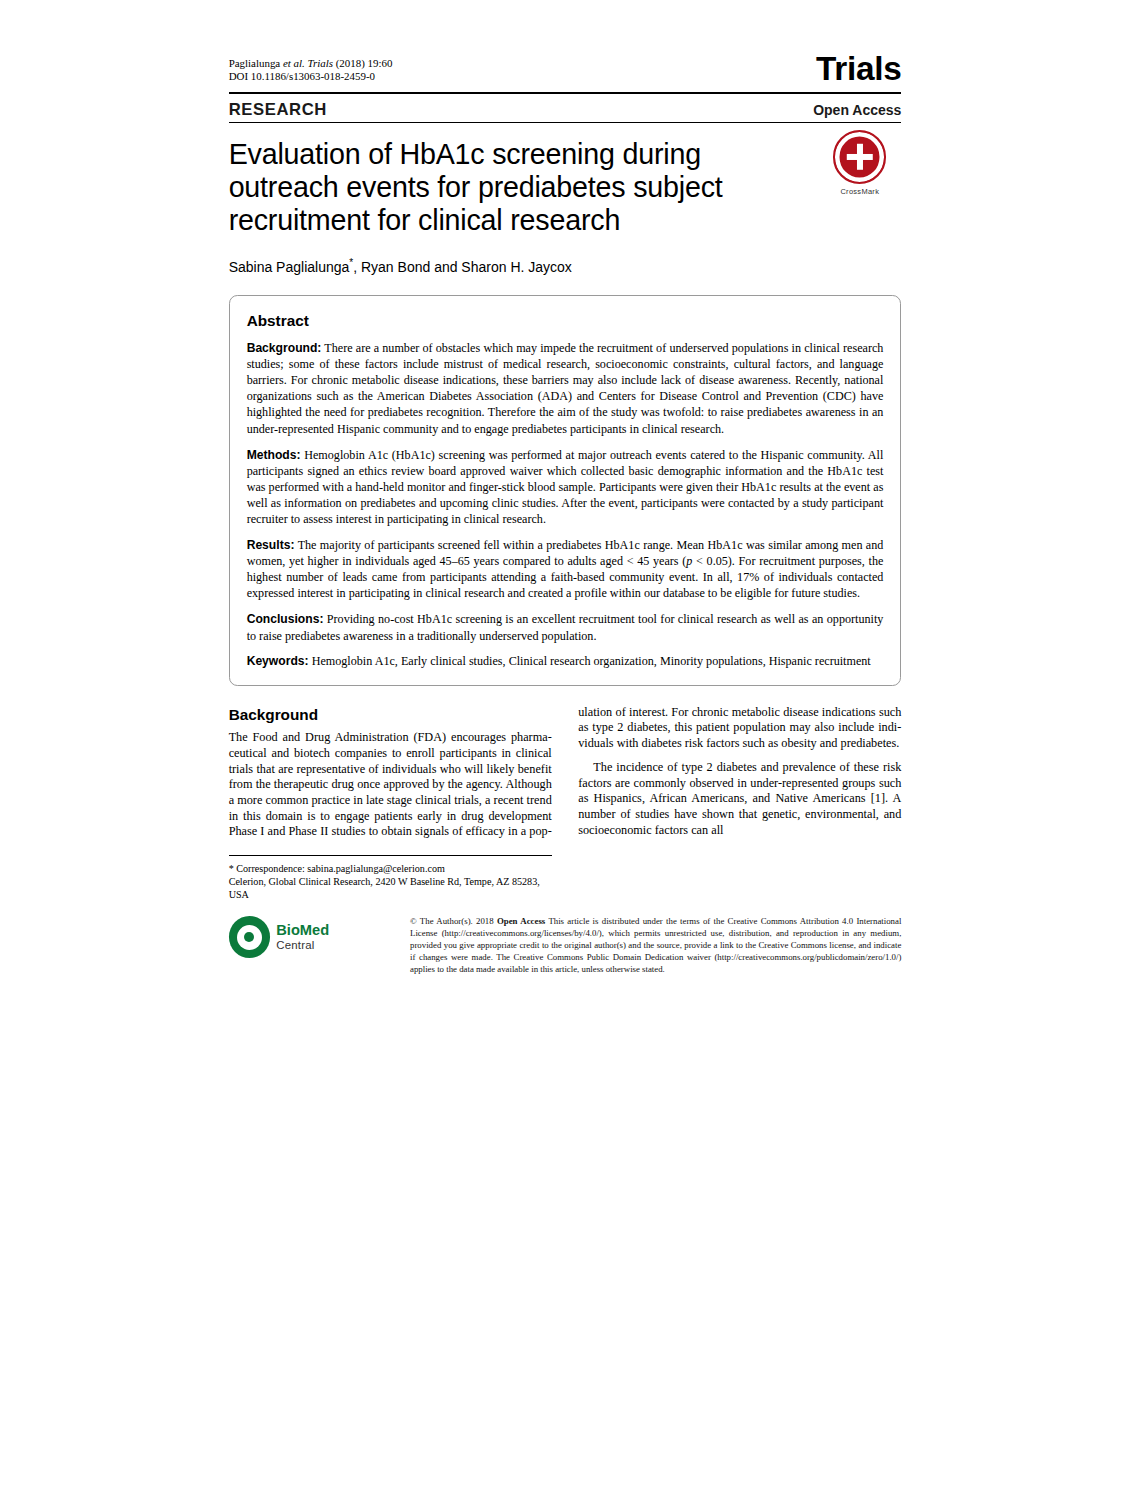Paglialunga et al. Trials (2018) 19:60
DOI 10.1186/s13063-018-2459-0
Trials
RESEARCH
Open Access
CrossMark
Evaluation of HbA1c screening during outreach events for prediabetes subject recruitment for clinical research
Sabina Paglialunga*, Ryan Bond and Sharon H. Jaycox
Abstract
Background: There are a number of obstacles which may impede the recruitment of underserved populations in clinical research studies; some of these factors include mistrust of medical research, socioeconomic constraints, cultural factors, and language barriers. For chronic metabolic disease indications, these barriers may also include lack of disease awareness. Recently, national organizations such as the American Diabetes Association (ADA) and Centers for Disease Control and Prevention (CDC) have highlighted the need for prediabetes recognition. Therefore the aim of the study was twofold: to raise prediabetes awareness in an under-represented Hispanic community and to engage prediabetes participants in clinical research.
Methods: Hemoglobin A1c (HbA1c) screening was performed at major outreach events catered to the Hispanic community. All participants signed an ethics review board approved waiver which collected basic demographic information and the HbA1c test was performed with a hand-held monitor and finger-stick blood sample. Participants were given their HbA1c results at the event as well as information on prediabetes and upcoming clinic studies. After the event, participants were contacted by a study participant recruiter to assess interest in participating in clinical research.
Results: The majority of participants screened fell within a prediabetes HbA1c range. Mean HbA1c was similar among men and women, yet higher in individuals aged 45–65 years compared to adults aged < 45 years (p < 0.05). For recruitment purposes, the highest number of leads came from participants attending a faith-based community event. In all, 17% of individuals contacted expressed interest in participating in clinical research and created a profile within our database to be eligible for future studies.
Conclusions: Providing no-cost HbA1c screening is an excellent recruitment tool for clinical research as well as an opportunity to raise prediabetes awareness in a traditionally underserved population.
Keywords: Hemoglobin A1c, Early clinical studies, Clinical research organization, Minority populations, Hispanic recruitment
Background
The Food and Drug Administration (FDA) encourages pharmaceutical and biotech companies to enroll participants in clinical trials that are representative of individuals who will likely benefit from the therapeutic drug once approved by the agency. Although a more common practice in late stage clinical trials, a recent trend in this domain is to engage patients early in drug development Phase I and Phase II studies to obtain signals of efficacy in a population of interest. For chronic metabolic disease indications such as type 2 diabetes, this patient population may also include individuals with diabetes risk factors such as obesity and prediabetes.
The incidence of type 2 diabetes and prevalence of these risk factors are commonly observed in under-represented groups such as Hispanics, African Americans, and Native Americans [1]. A number of studies have shown that genetic, environmental, and socioeconomic factors can all
* Correspondence: sabina.paglialunga@celerion.com
Celerion, Global Clinical Research, 2420 W Baseline Rd, Tempe, AZ 85283, USA
BioMedCentral
© The Author(s). 2018 Open Access This article is distributed under the terms of the Creative Commons Attribution 4.0 International License (http://creativecommons.org/licenses/by/4.0/), which permits unrestricted use, distribution, and reproduction in any medium, provided you give appropriate credit to the original author(s) and the source, provide a link to the Creative Commons license, and indicate if changes were made. The Creative Commons Public Domain Dedication waiver (http://creativecommons.org/publicdomain/zero/1.0/) applies to the data made available in this article, unless otherwise stated.